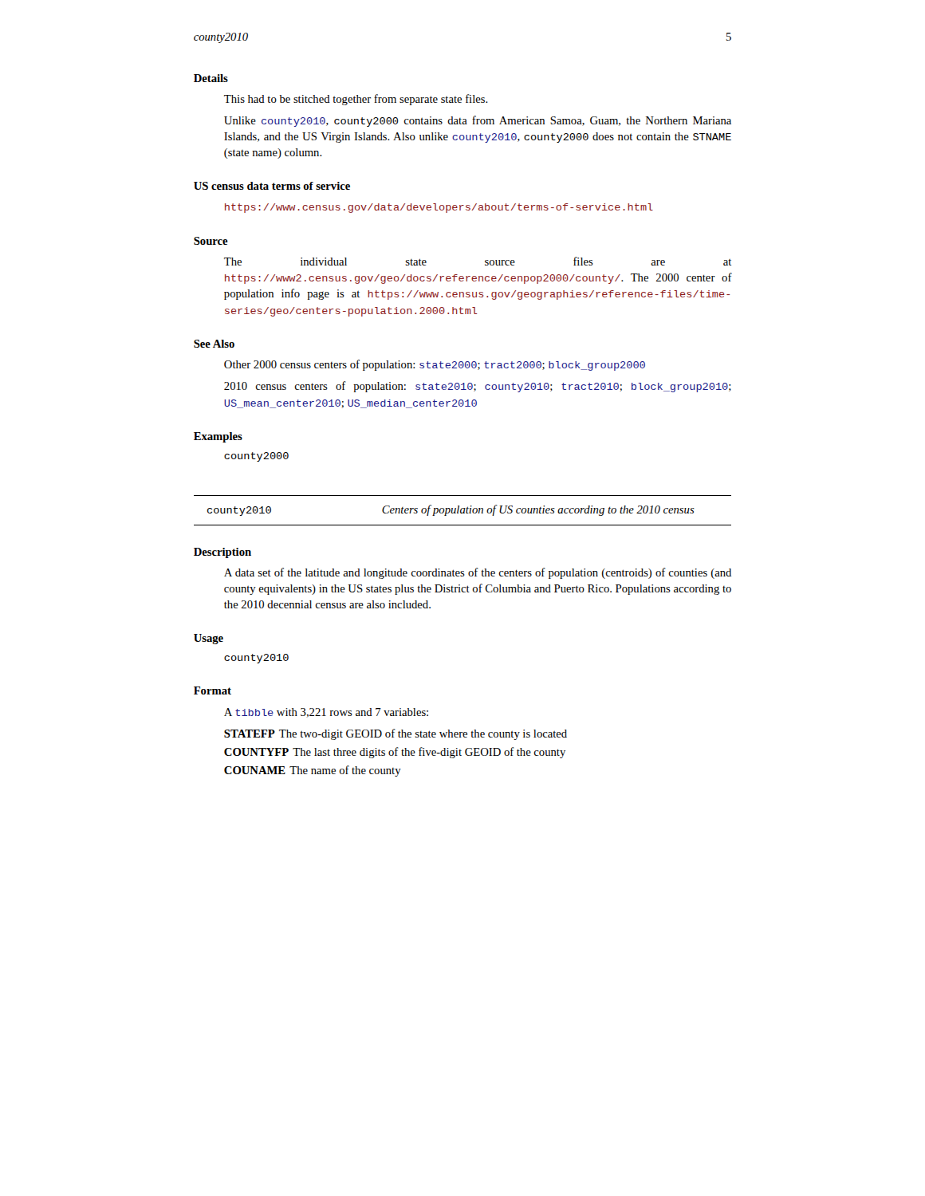county2010 5
Details
This had to be stitched together from separate state files.
Unlike county2010, county2000 contains data from American Samoa, Guam, the Northern Mariana Islands, and the US Virgin Islands. Also unlike county2010, county2000 does not contain the STNAME (state name) column.
US census data terms of service
https://www.census.gov/data/developers/about/terms-of-service.html
Source
The individual state source files are at https://www2.census.gov/geo/docs/reference/cenpop2000/county/. The 2000 center of population info page is at https://www.census.gov/geographies/reference-files/time-series/geo/centers-population.2000.html
See Also
Other 2000 census centers of population: state2000; tract2000; block_group2000
2010 census centers of population: state2010; county2010; tract2010; block_group2010; US_mean_center2010; US_median_center2010
Examples
county2000
county2010 Centers of population of US counties according to the 2010 census
Description
A data set of the latitude and longitude coordinates of the centers of population (centroids) of counties (and county equivalents) in the US states plus the District of Columbia and Puerto Rico. Populations according to the 2010 decennial census are also included.
Usage
county2010
Format
A tibble with 3,221 rows and 7 variables:
STATEFP
The two-digit GEOID of the state where the county is located
COUNTYFP
The last three digits of the five-digit GEOID of the county
COUNAME
The name of the county